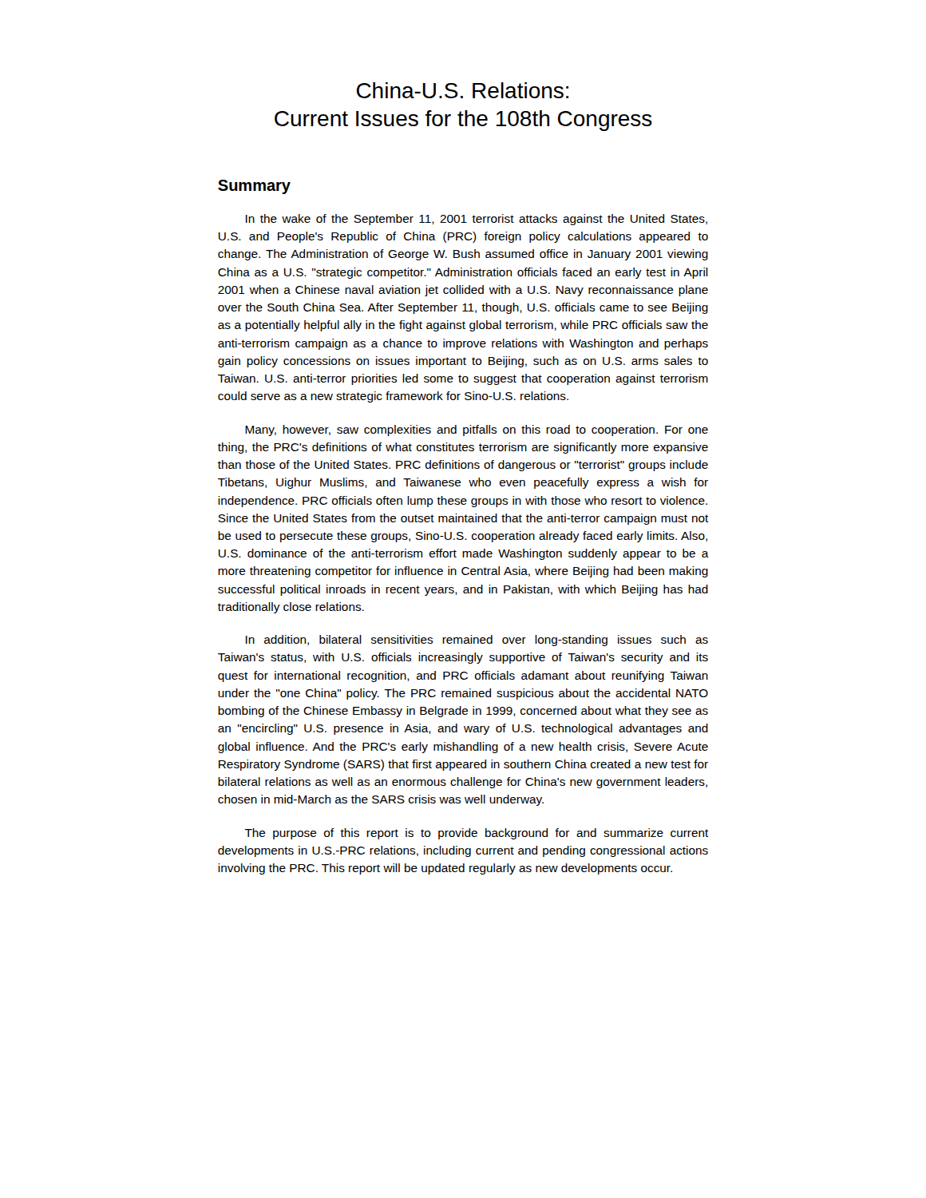China-U.S. Relations:
Current Issues for the 108th Congress
Summary
In the wake of the September 11, 2001 terrorist attacks against the United States, U.S. and People's Republic of China (PRC) foreign policy calculations appeared to change. The Administration of George W. Bush assumed office in January 2001 viewing China as a U.S. "strategic competitor." Administration officials faced an early test in April 2001 when a Chinese naval aviation jet collided with a U.S. Navy reconnaissance plane over the South China Sea. After September 11, though, U.S. officials came to see Beijing as a potentially helpful ally in the fight against global terrorism, while PRC officials saw the anti-terrorism campaign as a chance to improve relations with Washington and perhaps gain policy concessions on issues important to Beijing, such as on U.S. arms sales to Taiwan. U.S. anti-terror priorities led some to suggest that cooperation against terrorism could serve as a new strategic framework for Sino-U.S. relations.
Many, however, saw complexities and pitfalls on this road to cooperation. For one thing, the PRC's definitions of what constitutes terrorism are significantly more expansive than those of the United States. PRC definitions of dangerous or "terrorist" groups include Tibetans, Uighur Muslims, and Taiwanese who even peacefully express a wish for independence. PRC officials often lump these groups in with those who resort to violence. Since the United States from the outset maintained that the anti-terror campaign must not be used to persecute these groups, Sino-U.S. cooperation already faced early limits. Also, U.S. dominance of the anti-terrorism effort made Washington suddenly appear to be a more threatening competitor for influence in Central Asia, where Beijing had been making successful political inroads in recent years, and in Pakistan, with which Beijing has had traditionally close relations.
In addition, bilateral sensitivities remained over long-standing issues such as Taiwan's status, with U.S. officials increasingly supportive of Taiwan's security and its quest for international recognition, and PRC officials adamant about reunifying Taiwan under the "one China" policy. The PRC remained suspicious about the accidental NATO bombing of the Chinese Embassy in Belgrade in 1999, concerned about what they see as an "encircling" U.S. presence in Asia, and wary of U.S. technological advantages and global influence. And the PRC's early mishandling of a new health crisis, Severe Acute Respiratory Syndrome (SARS) that first appeared in southern China created a new test for bilateral relations as well as an enormous challenge for China's new government leaders, chosen in mid-March as the SARS crisis was well underway.
The purpose of this report is to provide background for and summarize current developments in U.S.-PRC relations, including current and pending congressional actions involving the PRC. This report will be updated regularly as new developments occur.